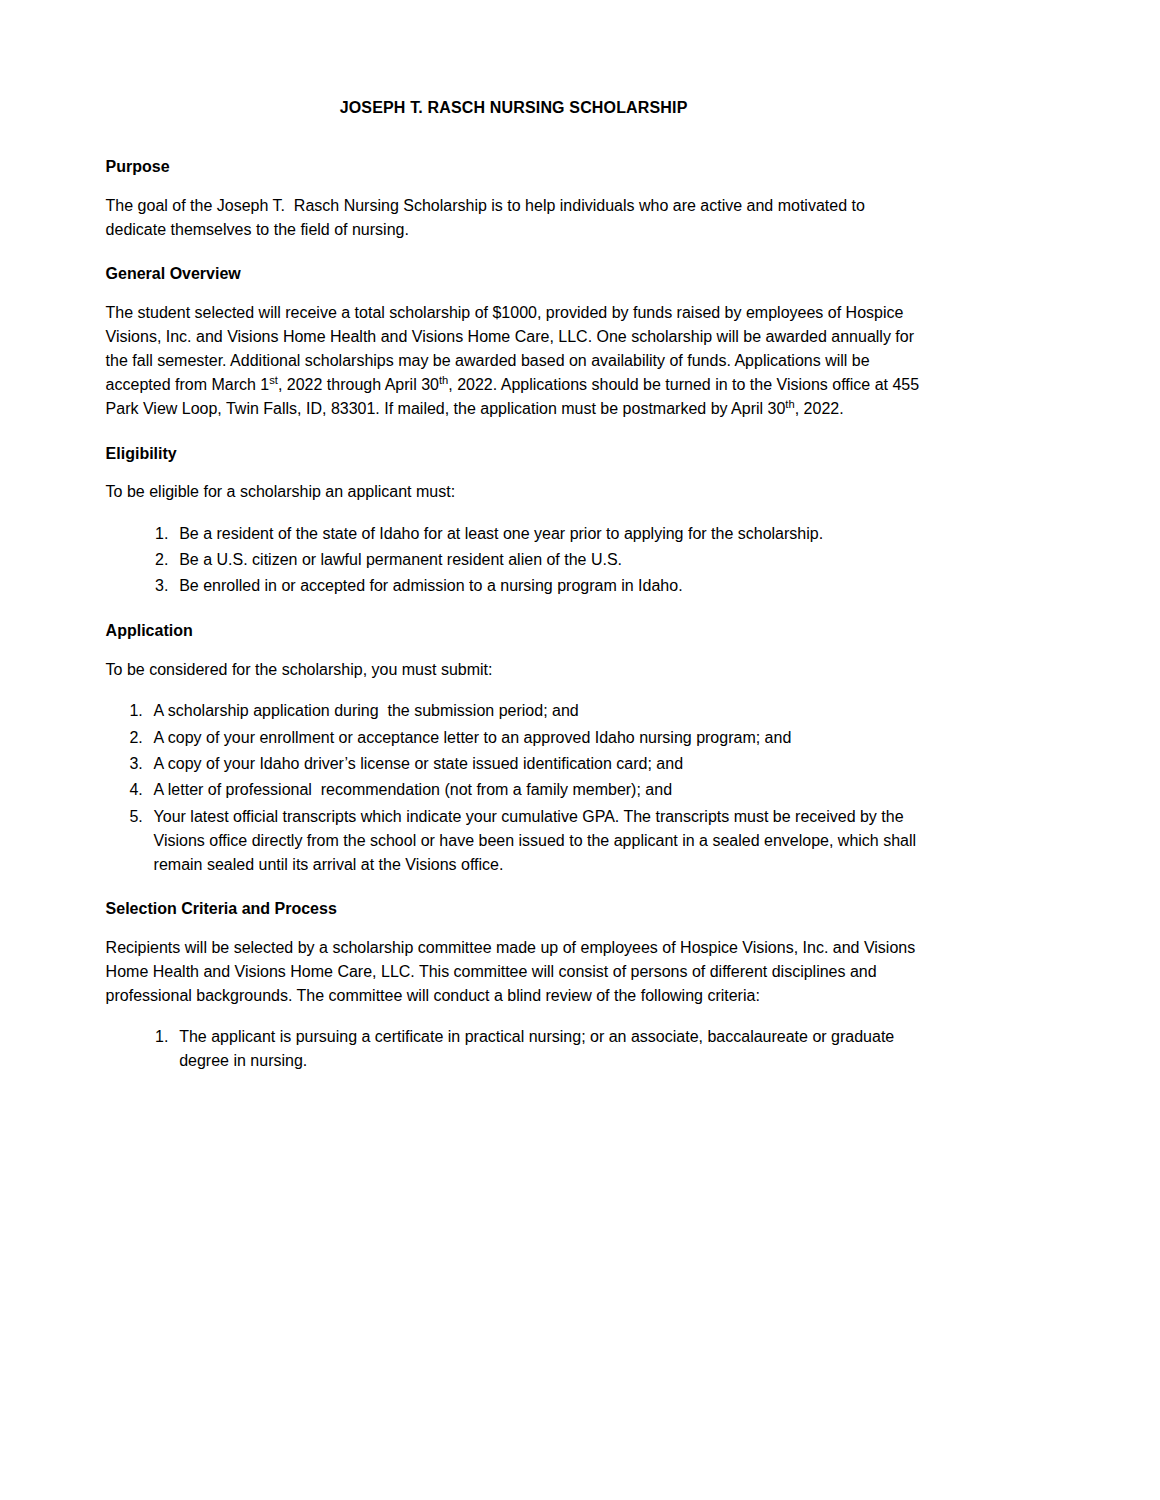JOSEPH T. RASCH NURSING SCHOLARSHIP
Purpose
The goal of the Joseph T. Rasch Nursing Scholarship is to help individuals who are active and motivated to dedicate themselves to the field of nursing.
General Overview
The student selected will receive a total scholarship of $1000, provided by funds raised by employees of Hospice Visions, Inc. and Visions Home Health and Visions Home Care, LLC. One scholarship will be awarded annually for the fall semester. Additional scholarships may be awarded based on availability of funds. Applications will be accepted from March 1st, 2022 through April 30th, 2022. Applications should be turned in to the Visions office at 455 Park View Loop, Twin Falls, ID, 83301. If mailed, the application must be postmarked by April 30th, 2022.
Eligibility
To be eligible for a scholarship an applicant must:
Be a resident of the state of Idaho for at least one year prior to applying for the scholarship.
Be a U.S. citizen or lawful permanent resident alien of the U.S.
Be enrolled in or accepted for admission to a nursing program in Idaho.
Application
To be considered for the scholarship, you must submit:
A scholarship application during the submission period; and
A copy of your enrollment or acceptance letter to an approved Idaho nursing program; and
A copy of your Idaho driver’s license or state issued identification card; and
A letter of professional recommendation (not from a family member); and
Your latest official transcripts which indicate your cumulative GPA. The transcripts must be received by the Visions office directly from the school or have been issued to the applicant in a sealed envelope, which shall remain sealed until its arrival at the Visions office.
Selection Criteria and Process
Recipients will be selected by a scholarship committee made up of employees of Hospice Visions, Inc. and Visions Home Health and Visions Home Care, LLC. This committee will consist of persons of different disciplines and professional backgrounds. The committee will conduct a blind review of the following criteria:
The applicant is pursuing a certificate in practical nursing; or an associate, baccalaureate or graduate degree in nursing.